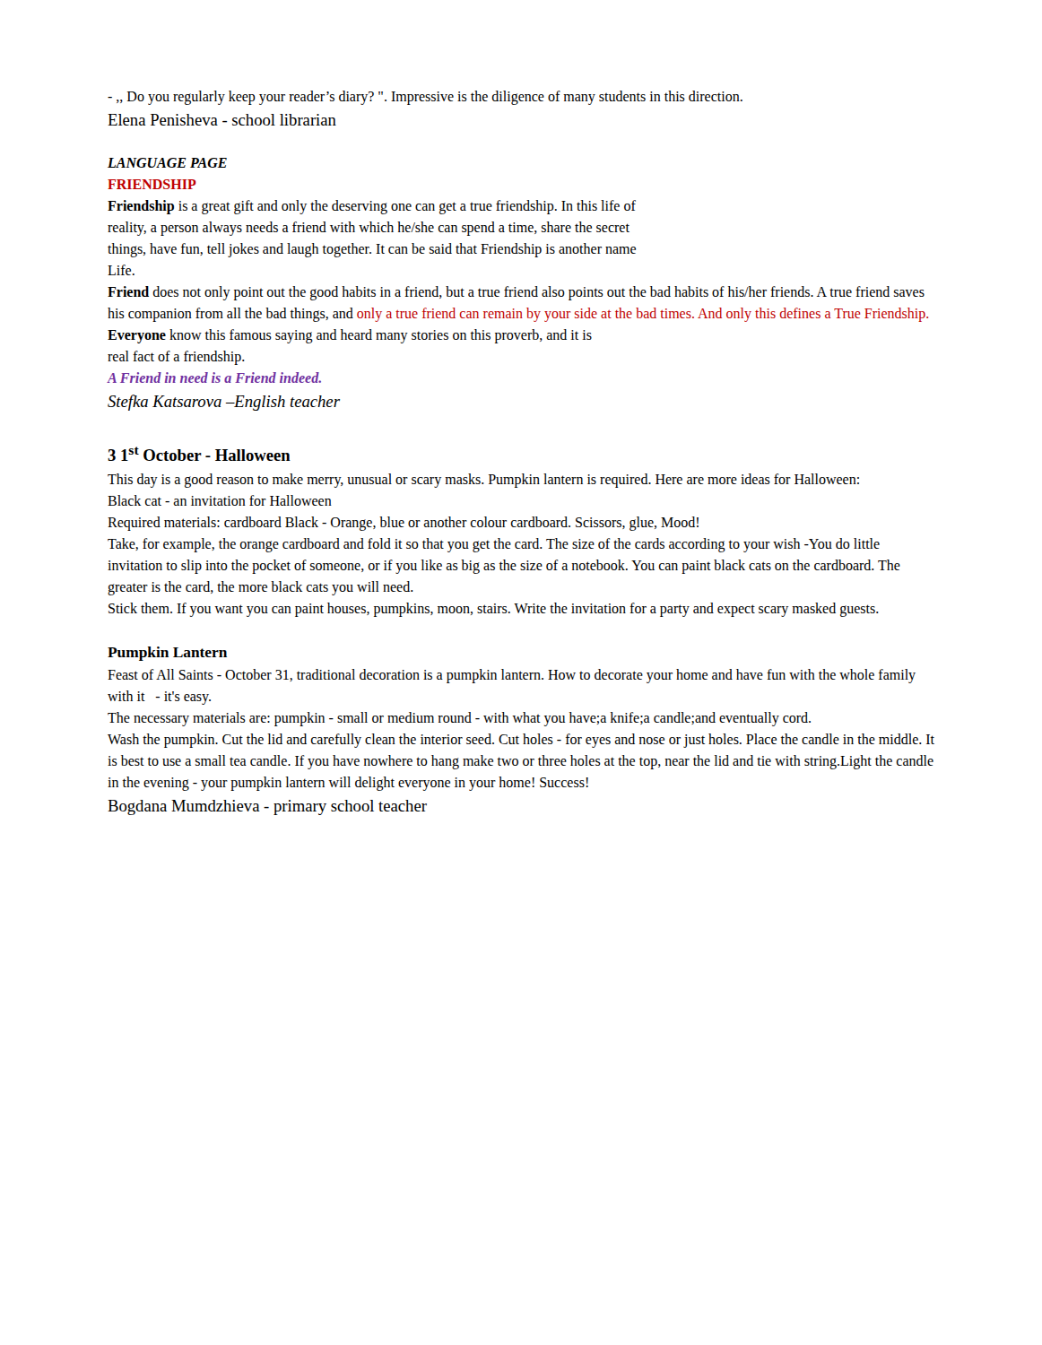- ,, Do you regularly keep your reader’s diary? ". Impressive is the diligence of many students in this direction.
Elena Penisheva - school librarian
LANGUAGE PAGE
FRIENDSHIP
Friendship is a great gift and only the deserving one can get a true friendship. In this life of
reality, a person always needs a friend with which he/she can spend a time, share the secret
things, have fun, tell jokes and laugh together. It can be said that Friendship is another name
Life.
Friend does not only point out the good habits in a friend, but a true friend also points out the bad habits of his/her friends. A true friend saves his companion from all the bad things, and only a true friend can remain by your side at the bad times. And only this defines a True Friendship. Everyone know this famous saying and heard many stories on this proverb, and it is
real fact of a friendship.
A Friend in need is a Friend indeed.
Stefka Katsarova –English teacher
3 1st October - Halloween
This day is a good reason to make merry, unusual or scary masks. Pumpkin lantern is required. Here are more ideas for Halloween:
Black cat - an invitation for Halloween
Required materials: cardboard Black - Orange, blue or another colour cardboard. Scissors, glue, Mood!
Take, for example, the orange cardboard and fold it so that you get the card. The size of the cards according to your wish -You do little invitation to slip into the pocket of someone, or if you like as big as the size of a notebook. You can paint black cats on the cardboard. The greater is the card, the more black cats you will need.
Stick them. If you want you can paint houses, pumpkins, moon, stairs. Write the invitation for a party and expect scary masked guests.
Pumpkin Lantern
Feast of All Saints - October 31, traditional decoration is a pumpkin lantern. How to decorate your home and have fun with the whole family with it - it's easy.
The necessary materials are: pumpkin - small or medium round - with what you have;a knife;a candle;and eventually cord.
Wash the pumpkin. Cut the lid and carefully clean the interior seed. Cut holes - for eyes and nose or just holes. Place the candle in the middle. It is best to use a small tea candle. If you have nowhere to hang make two or three holes at the top, near the lid and tie with string.Light the candle in the evening - your pumpkin lantern will delight everyone in your home! Success!
Bogdana Mumdzhieva - primary school teacher